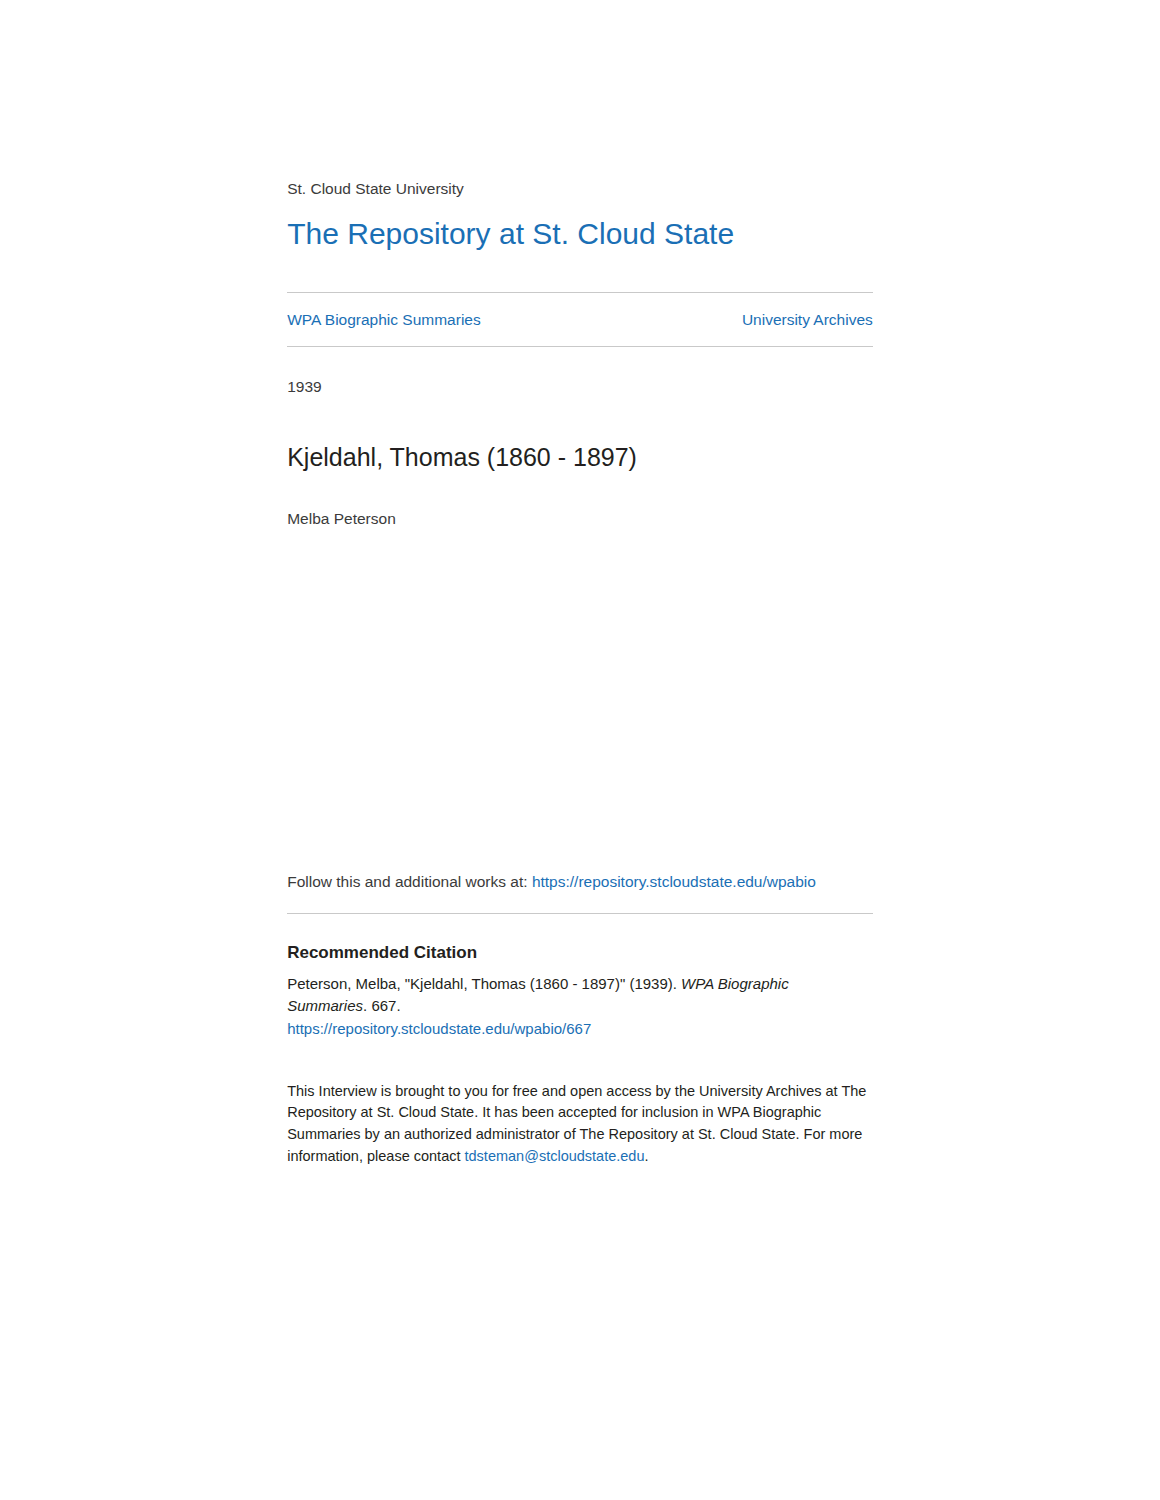St. Cloud State University
The Repository at St. Cloud State
WPA Biographic Summaries University Archives
1939
Kjeldahl, Thomas (1860 - 1897)
Melba Peterson
Follow this and additional works at: https://repository.stcloudstate.edu/wpabio
Recommended Citation
Peterson, Melba, "Kjeldahl, Thomas (1860 - 1897)" (1939). WPA Biographic Summaries. 667.
https://repository.stcloudstate.edu/wpabio/667
This Interview is brought to you for free and open access by the University Archives at The Repository at St. Cloud State. It has been accepted for inclusion in WPA Biographic Summaries by an authorized administrator of The Repository at St. Cloud State. For more information, please contact tdsteman@stcloudstate.edu.